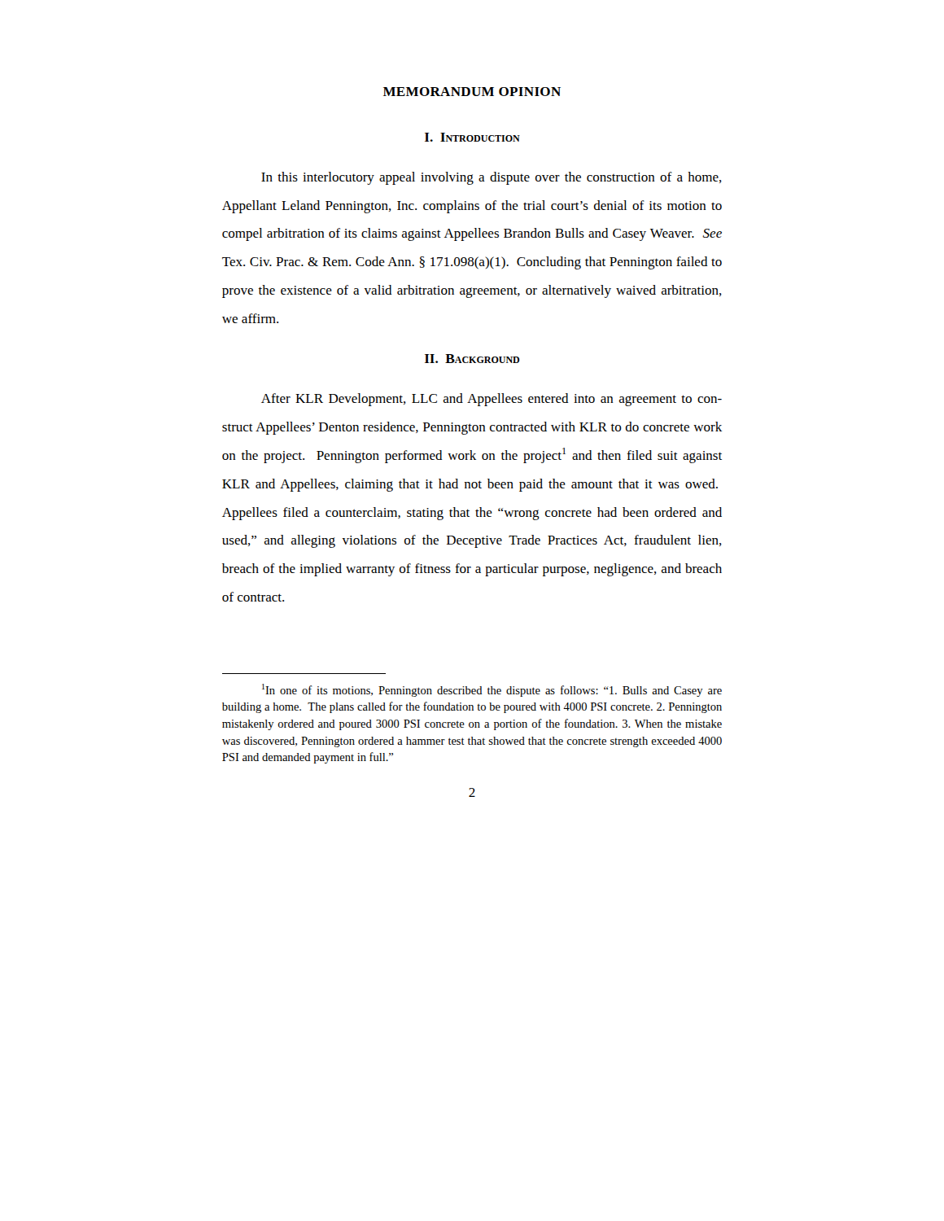MEMORANDUM OPINION
I. Introduction
In this interlocutory appeal involving a dispute over the construction of a home, Appellant Leland Pennington, Inc. complains of the trial court’s denial of its motion to compel arbitration of its claims against Appellees Brandon Bulls and Casey Weaver. See Tex. Civ. Prac. & Rem. Code Ann. § 171.098(a)(1). Concluding that Pennington failed to prove the existence of a valid arbitration agreement, or alternatively waived arbitration, we affirm.
II. Background
After KLR Development, LLC and Appellees entered into an agreement to construct Appellees’ Denton residence, Pennington contracted with KLR to do concrete work on the project. Pennington performed work on the project1 and then filed suit against KLR and Appellees, claiming that it had not been paid the amount that it was owed. Appellees filed a counterclaim, stating that the “wrong concrete had been ordered and used,” and alleging violations of the Deceptive Trade Practices Act, fraudulent lien, breach of the implied warranty of fitness for a particular purpose, negligence, and breach of contract.
1In one of its motions, Pennington described the dispute as follows: “1. Bulls and Casey are building a home. The plans called for the foundation to be poured with 4000 PSI concrete. 2. Pennington mistakenly ordered and poured 3000 PSI concrete on a portion of the foundation. 3. When the mistake was discovered, Pennington ordered a hammer test that showed that the concrete strength exceeded 4000 PSI and demanded payment in full.”
2